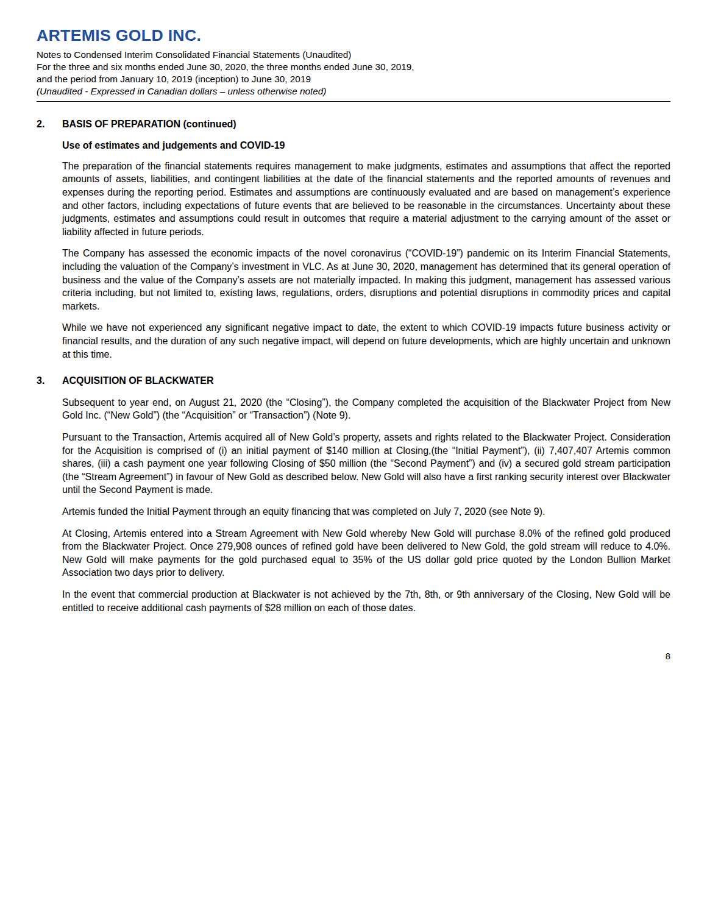ARTEMIS GOLD INC.
Notes to Condensed Interim Consolidated Financial Statements (Unaudited)
For the three and six months ended June 30, 2020, the three months ended June 30, 2019,
and the period from January 10, 2019 (inception) to June 30, 2019
(Unaudited - Expressed in Canadian dollars – unless otherwise noted)
2. BASIS OF PREPARATION (continued)
Use of estimates and judgements and COVID-19
The preparation of the financial statements requires management to make judgments, estimates and assumptions that affect the reported amounts of assets, liabilities, and contingent liabilities at the date of the financial statements and the reported amounts of revenues and expenses during the reporting period. Estimates and assumptions are continuously evaluated and are based on management’s experience and other factors, including expectations of future events that are believed to be reasonable in the circumstances. Uncertainty about these judgments, estimates and assumptions could result in outcomes that require a material adjustment to the carrying amount of the asset or liability affected in future periods.
The Company has assessed the economic impacts of the novel coronavirus (“COVID-19”) pandemic on its Interim Financial Statements, including the valuation of the Company’s investment in VLC. As at June 30, 2020, management has determined that its general operation of business and the value of the Company’s assets are not materially impacted. In making this judgment, management has assessed various criteria including, but not limited to, existing laws, regulations, orders, disruptions and potential disruptions in commodity prices and capital markets.
While we have not experienced any significant negative impact to date, the extent to which COVID-19 impacts future business activity or financial results, and the duration of any such negative impact, will depend on future developments, which are highly uncertain and unknown at this time.
3. ACQUISITION OF BLACKWATER
Subsequent to year end, on August 21, 2020 (the “Closing”), the Company completed the acquisition of the Blackwater Project from New Gold Inc. (“New Gold”) (the “Acquisition” or “Transaction”) (Note 9).
Pursuant to the Transaction, Artemis acquired all of New Gold’s property, assets and rights related to the Blackwater Project. Consideration for the Acquisition is comprised of (i) an initial payment of $140 million at Closing,(the “Initial Payment”), (ii) 7,407,407 Artemis common shares, (iii) a cash payment one year following Closing of $50 million (the “Second Payment”) and (iv) a secured gold stream participation (the “Stream Agreement”) in favour of New Gold as described below. New Gold will also have a first ranking security interest over Blackwater until the Second Payment is made.
Artemis funded the Initial Payment through an equity financing that was completed on July 7, 2020 (see Note 9).
At Closing, Artemis entered into a Stream Agreement with New Gold whereby New Gold will purchase 8.0% of the refined gold produced from the Blackwater Project. Once 279,908 ounces of refined gold have been delivered to New Gold, the gold stream will reduce to 4.0%. New Gold will make payments for the gold purchased equal to 35% of the US dollar gold price quoted by the London Bullion Market Association two days prior to delivery.
In the event that commercial production at Blackwater is not achieved by the 7th, 8th, or 9th anniversary of the Closing, New Gold will be entitled to receive additional cash payments of $28 million on each of those dates.
8